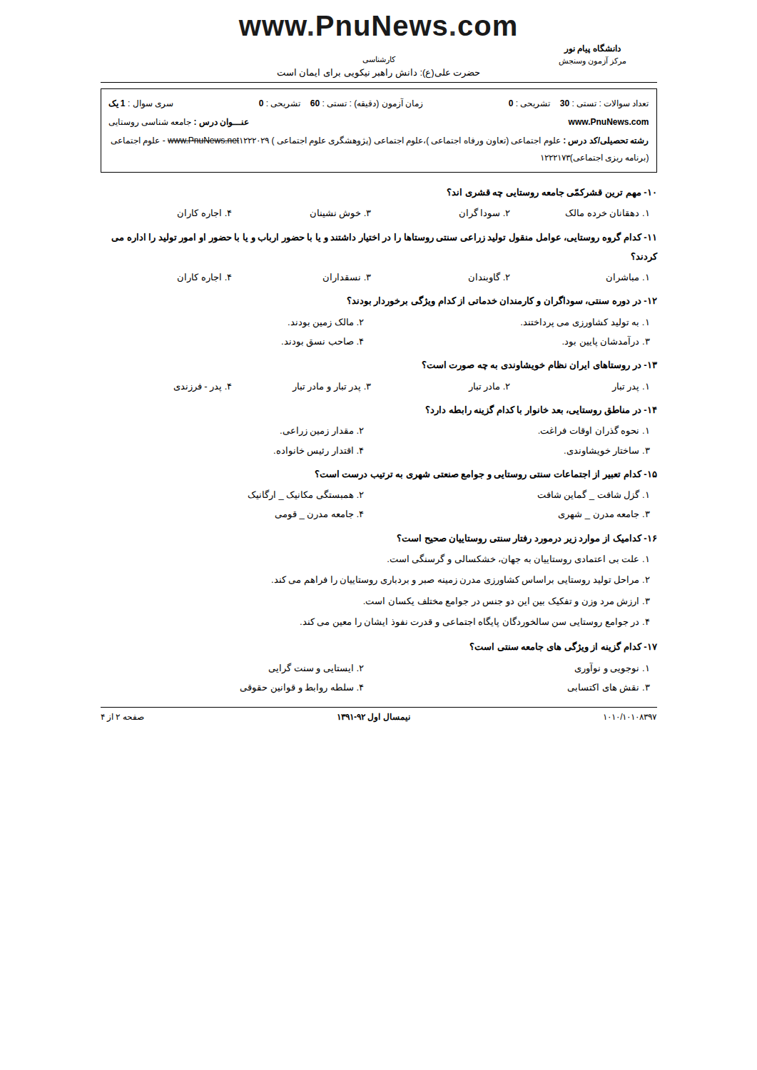www. PnuNews. com
دانشگاه پیام نور
مرکز آزمون وسنجش
کارشناسی حضرت علی(ع): دانش راهبر نیکویی برای ایمان است
دانشگاه پیام نور
مرکز آزمون وسنجش
تعداد سوالات : تستی : 30 تشریحی : 0
زمان آزمون (دقیقه) : تستی : 60 تشریحی : 0
سری سوال : 1 یک
www.PnuNews.com
عنـــوان درس : جامعه شناسی روستایی
رشته تحصیلی/کد درس : علوم اجتماعی (تعاون ورفاه اجتماعی )،علوم اجتماعی (پژوهشگری علوم اجتماعی ) www.PnuNews.net۱۲۲۲۰۲۹ - علوم اجتماعی (برنامه ریزی اجتماعی)۱۲۲۲۱۷۳
۱۰- مهم ترین قشرکمّی جامعه روستایی چه قشری اند؟
۱. دهقانان خرده مالک
۲. سودا گران
۳. خوش نشینان
۴. اجاره کاران
۱۱- کدام گروه روستایی، عوامل منقول تولید زراعی سنتی روستاها را در اختیار داشتند و یا با حضور ارباب و یا با حضور او امور تولید را اداره می کردند؟
۱. مباشران
۲. گاوبندان
۳. نسقداران
۴. اجاره کاران
۱۲- در دوره سنتی، سوداگران و کارمندان خدماتی از کدام ویژگی برخوردار بودند؟
۱. به تولید کشاورزی می پرداختند.
۲. مالک زمین بودند.
۳. درآمدشان پایین بود.
۴. صاحب نسق بودند.
۱۳- در روستاهای ایران نظام خویشاوندی به چه صورت است؟
۱. پدر تبار
۲. مادر تبار
۳. پدر تبار و مادر تبار
۴. پدر - فرزندی
۱۴- در مناطق روستایی، بعد خانوار با کدام گزینه رابطه دارد؟
۱. نحوه گذران اوقات فراغت.
۲. مقدار زمین زراعی.
۳. ساختار خویشاوندی.
۴. اقتدار رئیس خانواده.
۱۵- کدام تعبیر از اجتماعات سنتی روستایی و جوامع صنعتی شهری به ترتیب درست است؟
۱. گزل شافت _ گماین شافت
۲. همبستگی مکانیک _ ارگانیک
۳. جامعه مدرن _ شهری
۴. جامعه مدرن _ قومی
۱۶- کدامیک از موارد زیر درمورد رفتار سنتی روستاییان صحیح است؟
۱. علت بی اعتمادی روستاییان به جهان، خشکسالی و گرسنگی است.
۲. مراحل تولید روستایی براساس کشاورزی مدرن زمینه صبر و بردباری روستاییان را فراهم می کند.
۳. ارزش مرد وزن و تفکیک بین این دو جنس در جوامع مختلف یکسان است.
۴. در جوامع روستایی سن سالخوردگان پایگاه اجتماعی و قدرت نفوذ ایشان را معین می کند.
۱۷- کدام گزینه از ویژگی های جامعه سنتی است؟
۱. نوجویی و نوآوری
۲. ایستایی و سنت گرایی
۳. نقش های اکتسابی
۴. سلطه روابط و قوانین حقوقی
۱۰۱۰/۱۰۱۰۸۳۹۷
نیمسال اول ۹۲-۱۳۹۱
صفحه ۲ از ۴